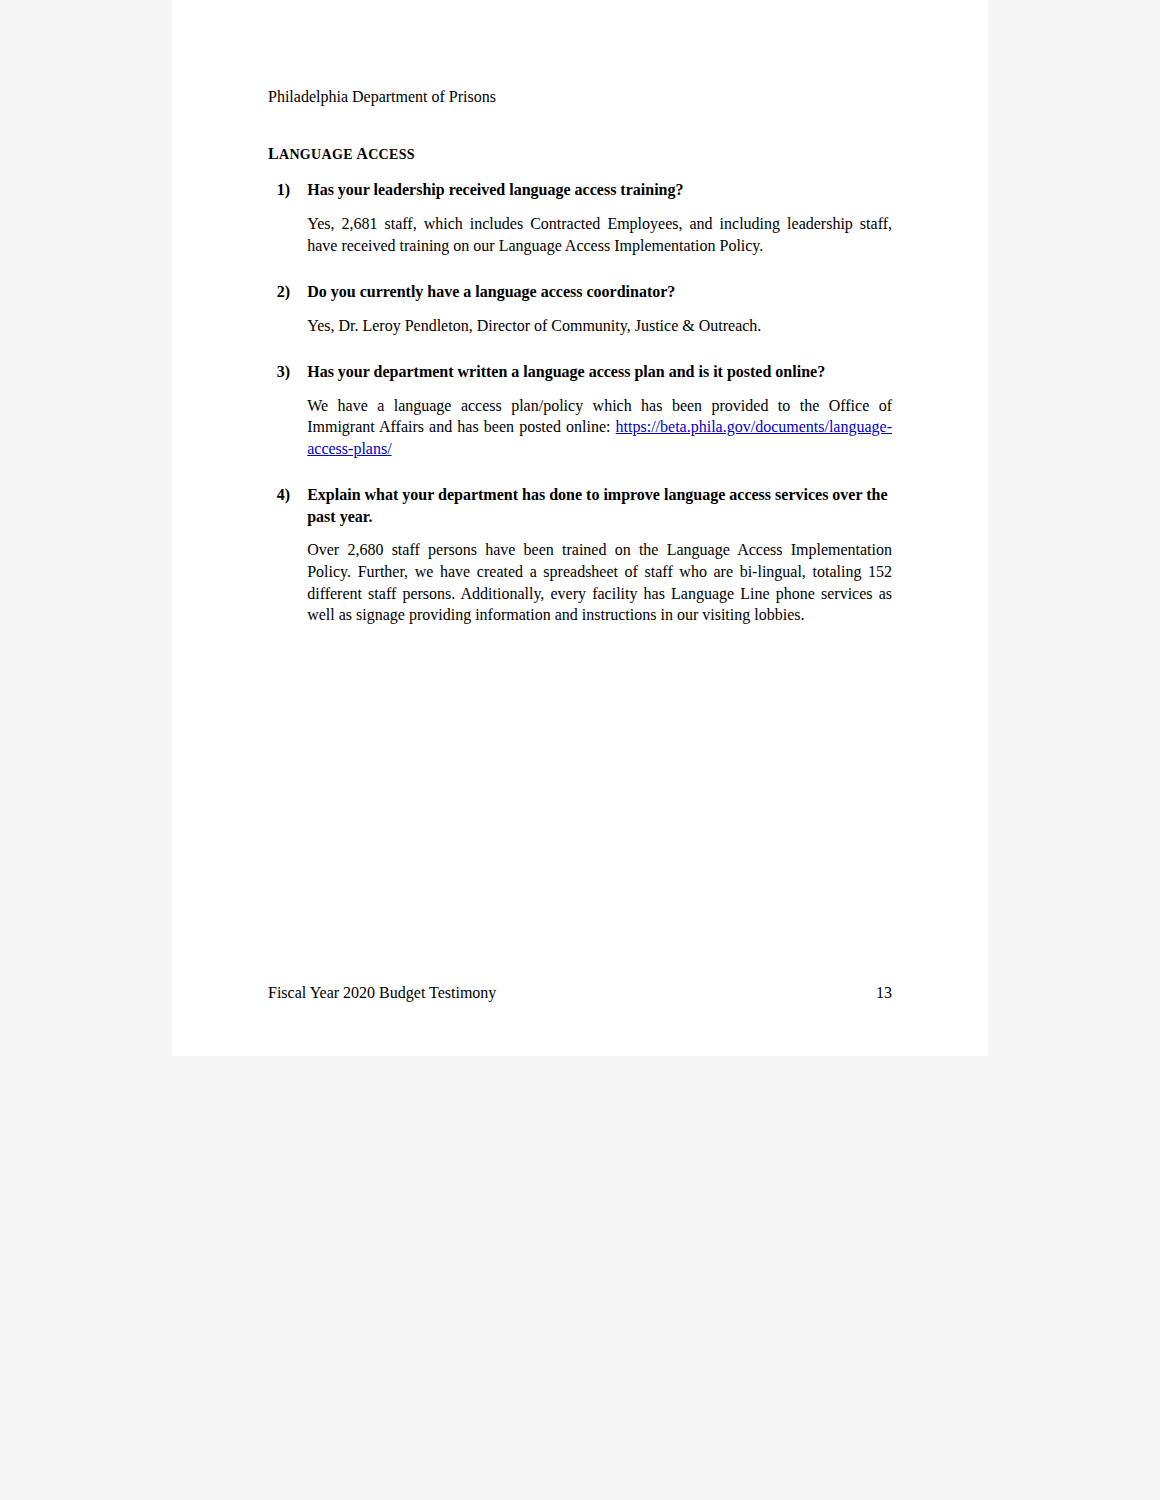Philadelphia Department of Prisons
LANGUAGE ACCESS
Has your leadership received language access training?
Yes, 2,681 staff, which includes Contracted Employees, and including leadership staff, have received training on our Language Access Implementation Policy.
Do you currently have a language access coordinator?
Yes, Dr. Leroy Pendleton, Director of Community, Justice & Outreach.
Has your department written a language access plan and is it posted online?
We have a language access plan/policy which has been provided to the Office of Immigrant Affairs and has been posted online: https://beta.phila.gov/documents/language-access-plans/
Explain what your department has done to improve language access services over the past year.
Over 2,680 staff persons have been trained on the Language Access Implementation Policy. Further, we have created a spreadsheet of staff who are bi-lingual, totaling 152 different staff persons. Additionally, every facility has Language Line phone services as well as signage providing information and instructions in our visiting lobbies.
Fiscal Year 2020 Budget Testimony 13